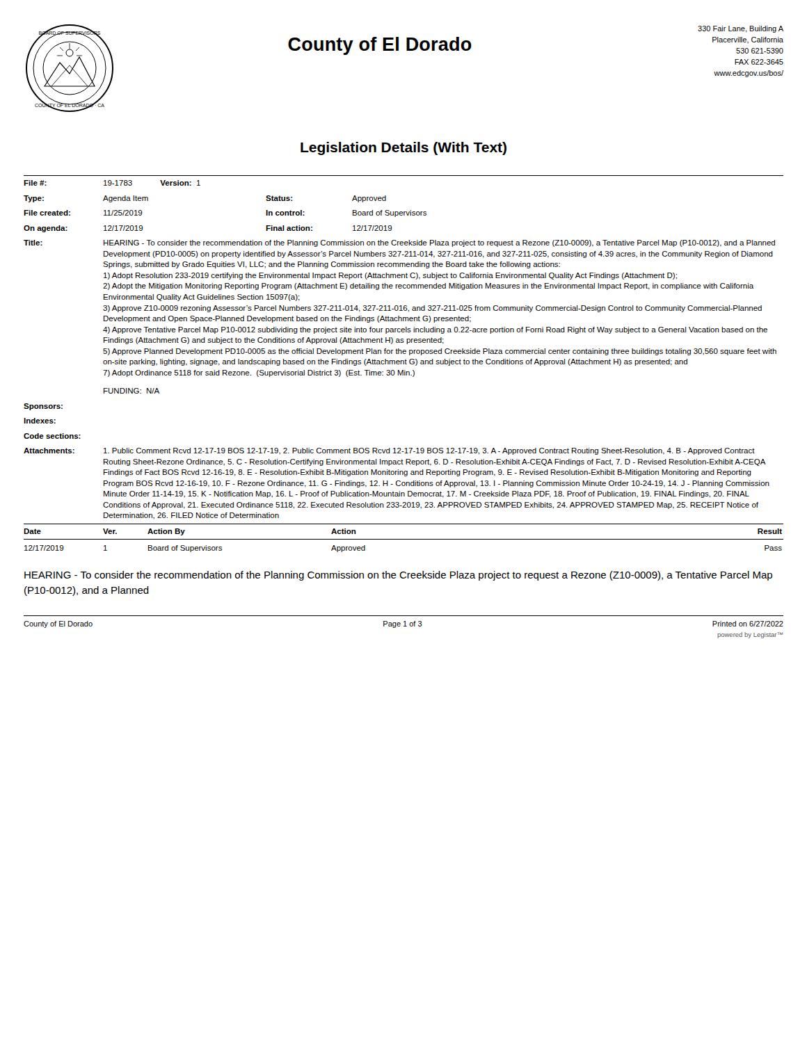BOARD OF SUPERVISORS COUNTY OF EL DORADO · CA
County of El Dorado
330 Fair Lane, Building A
Placerville, California
530 621-5390
FAX 622-3645
www.edcgov.us/bos/
Legislation Details (With Text)
| File #: | 19-1783 Version: 1 | | |
| Type: | Agenda Item | Status: | Approved |
| File created: | 11/25/2019 | In control: | Board of Supervisors |
| On agenda: | 12/17/2019 | Final action: | 12/17/2019 |
| Title: | HEARING - To consider the recommendation of the Planning Commission on the Creekside Plaza project to request a Rezone (Z10-0009), a Tentative Parcel Map (P10-0012), and a Planned Development (PD10-0005) on property identified by Assessor’s Parcel Numbers 327-211-014, 327-211-016, and 327-211-025, consisting of 4.39 acres, in the Community Region of Diamond Springs, submitted by Grado Equities VI, LLC; and the Planning Commission recommending the Board take the following actions: 1) Adopt Resolution 233-2019 certifying the Environmental Impact Report (Attachment C), subject to California Environmental Quality Act Findings (Attachment D); 2) Adopt the Mitigation Monitoring Reporting Program (Attachment E) detailing the recommended Mitigation Measures in the Environmental Impact Report, in compliance with California Environmental Quality Act Guidelines Section 15097(a); 3) Approve Z10-0009 rezoning Assessor’s Parcel Numbers 327-211-014, 327-211-016, and 327-211-025 from Community Commercial-Design Control to Community Commercial-Planned Development and Open Space-Planned Development based on the Findings (Attachment G) presented; 4) Approve Tentative Parcel Map P10-0012 subdividing the project site into four parcels including a 0.22-acre portion of Forni Road Right of Way subject to a General Vacation based on the Findings (Attachment G) and subject to the Conditions of Approval (Attachment H) as presented; 5) Approve Planned Development PD10-0005 as the official Development Plan for the proposed Creekside Plaza commercial center containing three buildings totaling 30,560 square feet with on-site parking, lighting, signage, and landscaping based on the Findings (Attachment G) and subject to the Conditions of Approval (Attachment H) as presented; and 7) Adopt Ordinance 5118 for said Rezone. (Supervisorial District 3) (Est. Time: 30 Min.) FUNDING: N/A |
| Sponsors: | |
| Indexes: | |
| Code sections: | |
| Attachments: | 1. Public Comment Rcvd 12-17-19 BOS 12-17-19, 2. Public Comment BOS Rcvd 12-17-19 BOS 12-17-19, 3. A - Approved Contract Routing Sheet-Resolution, 4. B - Approved Contract Routing Sheet-Rezone Ordinance, 5. C - Resolution-Certifying Environmental Impact Report, 6. D - Resolution-Exhibit A-CEQA Findings of Fact, 7. D - Revised Resolution-Exhibit A-CEQA Findings of Fact BOS Rcvd 12-16-19, 8. E - Resolution-Exhibit B-Mitigation Monitoring and Reporting Program, 9. E - Revised Resolution-Exhibit B-Mitigation Monitoring and Reporting Program BOS Rcvd 12-16-19, 10. F - Rezone Ordinance, 11. G - Findings, 12. H - Conditions of Approval, 13. I - Planning Commission Minute Order 10-24-19, 14. J - Planning Commission Minute Order 11-14-19, 15. K - Notification Map, 16. L - Proof of Publication-Mountain Democrat, 17. M - Creekside Plaza PDF, 18. Proof of Publication, 19. FINAL Findings, 20. FINAL Conditions of Approval, 21. Executed Ordinance 5118, 22. Executed Resolution 233-2019, 23. APPROVED STAMPED Exhibits, 24. APPROVED STAMPED Map, 25. RECEIPT Notice of Determination, 26. FILED Notice of Determination |
| Date | Ver. | Action By | Action | Result |
| --- | --- | --- | --- | --- |
| 12/17/2019 | 1 | Board of Supervisors | Approved | Pass |
HEARING - To consider the recommendation of the Planning Commission on the Creekside Plaza project to request a Rezone (Z10-0009), a Tentative Parcel Map (P10-0012), and a Planned
County of El Dorado
Page 1 of 3
Printed on 6/27/2022
powered by Legistar™